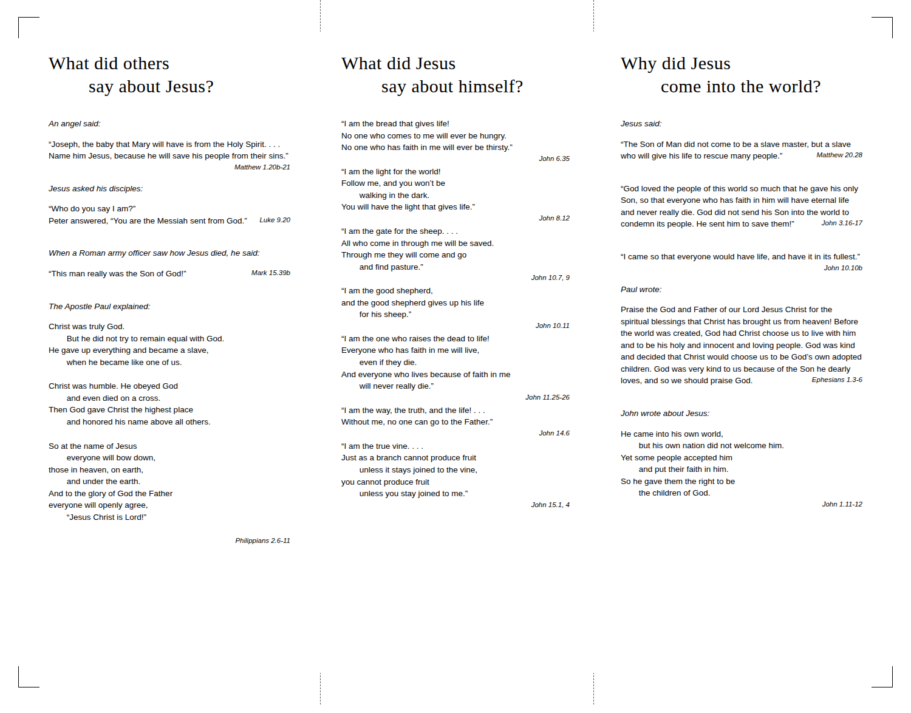What did otherssay about Jesus?
An angel said:
“Joseph, the baby that Mary will have is from the Holy Spirit. . . . Name him Jesus, because he will save his people from their sins.” Matthew 1.20b-21
Jesus asked his disciples:
“Who do you say I am?”
Peter answered, “You are the Messiah sent from God.” Luke 9.20
When a Roman army officer saw how Jesus died, he said:
“This man really was the Son of God!” Mark 15.39b
The Apostle Paul explained:
Christ was truly God. But he did not try to remain equal with God. He gave up everything and became a slave, when he became like one of us.
Christ was humble. He obeyed God and even died on a cross. Then God gave Christ the highest place and honored his name above all others.
So at the name of Jesus everyone will bow down, those in heaven, on earth, and under the earth. And to the glory of God the Father everyone will openly agree, “Jesus Christ is Lord!”
Philippians 2.6-11
What did Jesussay about himself?
“I am the bread that gives life! No one who comes to me will ever be hungry. No one who has faith in me will ever be thirsty.” John 6.35
“I am the light for the world! Follow me, and you won’t be walking in the dark. You will have the light that gives life.” John 8.12
“I am the gate for the sheep. . . . All who come in through me will be saved. Through me they will come and go and find pasture.” John 10.7, 9
“I am the good shepherd, and the good shepherd gives up his life for his sheep.” John 10.11
“I am the one who raises the dead to life! Everyone who has faith in me will live, even if they die. And everyone who lives because of faith in me will never really die.” John 11.25-26
“I am the way, the truth, and the life! . . . Without me, no one can go to the Father.” John 14.6
“I am the true vine. . . . Just as a branch cannot produce fruit unless it stays joined to the vine, you cannot produce fruit unless you stay joined to me.” John 15.1, 4
Why did Jesuscome into the world?
Jesus said:
“The Son of Man did not come to be a slave master, but a slave who will give his life to rescue many people.” Matthew 20.28
“God loved the people of this world so much that he gave his only Son, so that everyone who has faith in him will have eternal life and never really die. God did not send his Son into the world to condemn its people. He sent him to save them!” John 3.16-17
“I came so that everyone would have life, and have it in its fullest.” John 10.10b
Paul wrote:
Praise the God and Father of our Lord Jesus Christ for the spiritual blessings that Christ has brought us from heaven! Before the world was created, God had Christ choose us to live with him and to be his holy and innocent and loving people. God was kind and decided that Christ would choose us to be God’s own adopted children. God was very kind to us because of the Son he dearly loves, and so we should praise God. Ephesians 1.3-6
John wrote about Jesus:
He came into his own world, but his own nation did not welcome him. Yet some people accepted him and put their faith in him. So he gave them the right to be the children of God. John 1.11-12